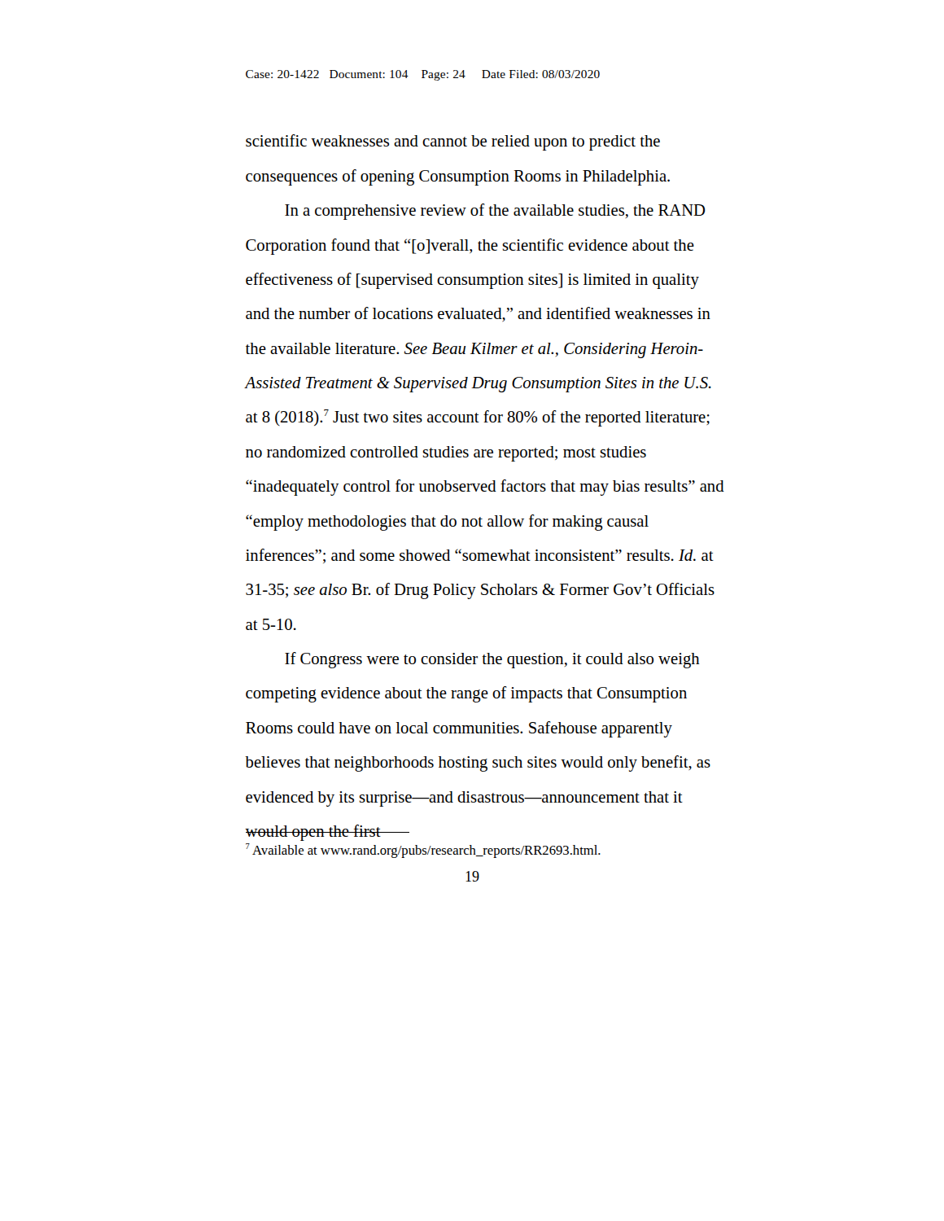Case: 20-1422 Document: 104 Page: 24 Date Filed: 08/03/2020
scientific weaknesses and cannot be relied upon to predict the consequences of opening Consumption Rooms in Philadelphia.
In a comprehensive review of the available studies, the RAND Corporation found that “[o]verall, the scientific evidence about the effectiveness of [supervised consumption sites] is limited in quality and the number of locations evaluated,” and identified weaknesses in the available literature. See Beau Kilmer et al., Considering Heroin-Assisted Treatment & Supervised Drug Consumption Sites in the U.S. at 8 (2018).7 Just two sites account for 80% of the reported literature; no randomized controlled studies are reported; most studies “inadequately control for unobserved factors that may bias results” and “employ methodologies that do not allow for making causal inferences”; and some showed “somewhat inconsistent” results. Id. at 31-35; see also Br. of Drug Policy Scholars & Former Gov’t Officials at 5-10.
If Congress were to consider the question, it could also weigh competing evidence about the range of impacts that Consumption Rooms could have on local communities. Safehouse apparently believes that neighborhoods hosting such sites would only benefit, as evidenced by its surprise—and disastrous—announcement that it would open the first
7 Available at www.rand.org/pubs/research_reports/RR2693.html.
19